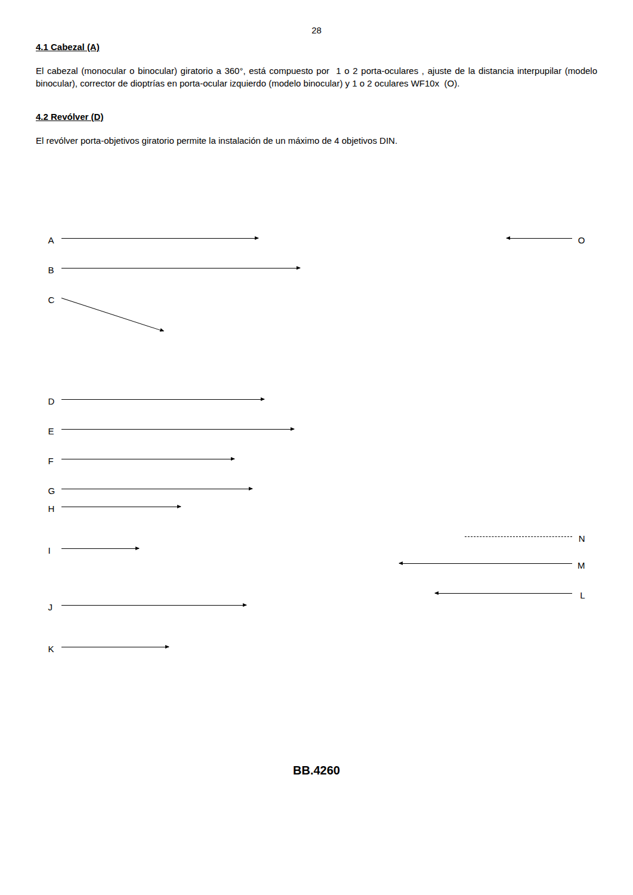28
4.1 Cabezal (A)
El cabezal (monocular o binocular) giratorio a 360°, está compuesto por 1 o 2 porta-oculares , ajuste de la distancia interpupilar (modelo binocular), corrector de dioptrías en porta-ocular izquierdo (modelo binocular) y 1 o 2 oculares WF10x (O).
4.2 Revólver (D)
El revólver porta-objetivos giratorio permite la instalación de un máximo de 4 objetivos DIN.
A
B
C
D
E
F
G
H
I
J
K
O
N
M
L
BB.4260